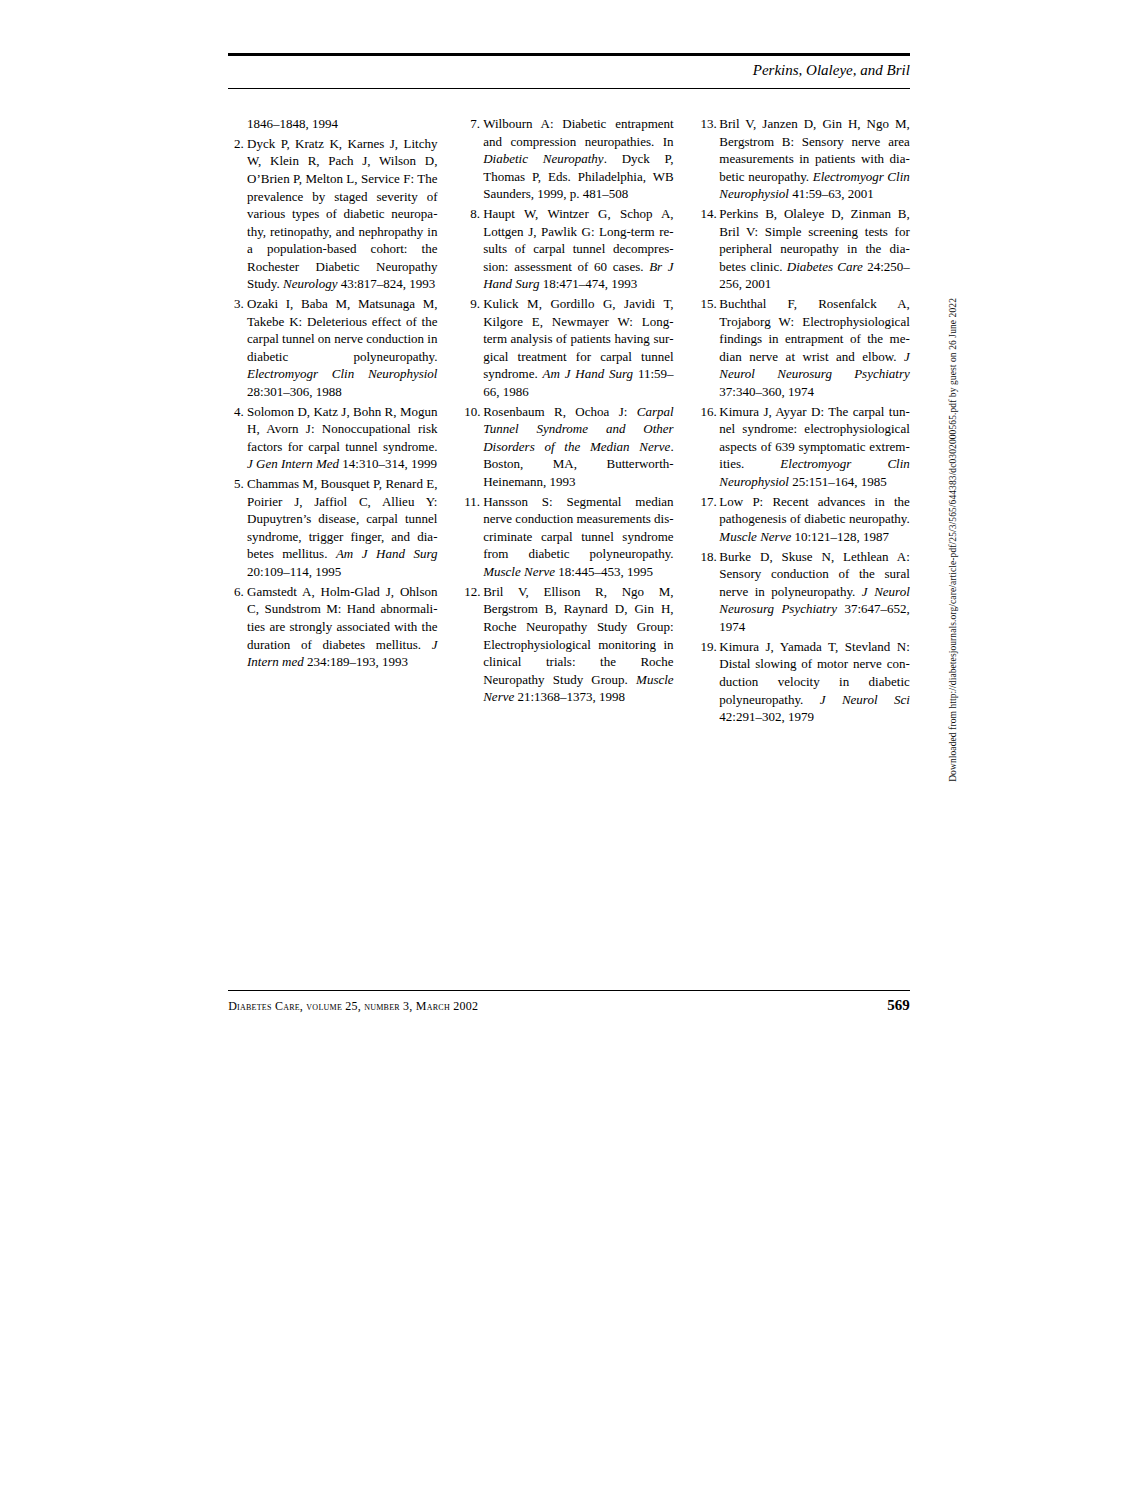Perkins, Olaleye, and Bril
1846–1848, 1994
2. Dyck P, Kratz K, Karnes J, Litchy W, Klein R, Pach J, Wilson D, O’Brien P, Melton L, Service F: The prevalence by staged severity of various types of diabetic neuropathy, retinopathy, and nephropathy in a population-based cohort: the Rochester Diabetic Neuropathy Study. Neurology 43:817–824, 1993
3. Ozaki I, Baba M, Matsunaga M, Takebe K: Deleterious effect of the carpal tunnel on nerve conduction in diabetic polyneuropathy. Electromyogr Clin Neurophysiol 28:301–306, 1988
4. Solomon D, Katz J, Bohn R, Mogun H, Avorn J: Nonoccupational risk factors for carpal tunnel syndrome. J Gen Intern Med 14:310–314, 1999
5. Chammas M, Bousquet P, Renard E, Poirier J, Jaffiol C, Allieu Y: Dupuytren’s disease, carpal tunnel syndrome, trigger finger, and diabetes mellitus. Am J Hand Surg 20:109–114, 1995
6. Gamstedt A, Holm-Glad J, Ohlson C, Sundstrom M: Hand abnormalities are strongly associated with the duration of diabetes mellitus. J Intern med 234:189–193, 1993
7. Wilbourn A: Diabetic entrapment and compression neuropathies. In Diabetic Neuropathy. Dyck P, Thomas P, Eds. Philadelphia, WB Saunders, 1999, p. 481–508
8. Haupt W, Wintzer G, Schop A, Lottgen J, Pawlik G: Long-term results of carpal tunnel decompression: assessment of 60 cases. Br J Hand Surg 18:471–474, 1993
9. Kulick M, Gordillo G, Javidi T, Kilgore E, Newmayer W: Long-term analysis of patients having surgical treatment for carpal tunnel syndrome. Am J Hand Surg 11:59–66, 1986
10. Rosenbaum R, Ochoa J: Carpal Tunnel Syndrome and Other Disorders of the Median Nerve. Boston, MA, Butterworth-Heinemann, 1993
11. Hansson S: Segmental median nerve conduction measurements discriminate carpal tunnel syndrome from diabetic polyneuropathy. Muscle Nerve 18:445–453, 1995
12. Bril V, Ellison R, Ngo M, Bergstrom B, Raynard D, Gin H, Roche Neuropathy Study Group: Electrophysiological monitoring in clinical trials: the Roche Neuropathy Study Group. Muscle Nerve 21:1368–1373, 1998
13. Bril V, Janzen D, Gin H, Ngo M, Bergstrom B: Sensory nerve area measurements in patients with diabetic neuropathy. Electromyogr Clin Neurophysiol 41:59–63, 2001
14. Perkins B, Olaleye D, Zinman B, Bril V: Simple screening tests for peripheral neuropathy in the diabetes clinic. Diabetes Care 24:250–256, 2001
15. Buchthal F, Rosenfalck A, Trojaborg W: Electrophysiological findings in entrapment of the median nerve at wrist and elbow. J Neurol Neurosurg Psychiatry 37:340–360, 1974
16. Kimura J, Ayyar D: The carpal tunnel syndrome: electrophysiological aspects of 639 symptomatic extremities. Electromyogr Clin Neurophysiol 25:151–164, 1985
17. Low P: Recent advances in the pathogenesis of diabetic neuropathy. Muscle Nerve 10:121–128, 1987
18. Burke D, Skuse N, Lethlean A: Sensory conduction of the sural nerve in polyneuropathy. J Neurol Neurosurg Psychiatry 37:647–652, 1974
19. Kimura J, Yamada T, Stevland N: Distal slowing of motor nerve conduction velocity in diabetic polyneuropathy. J Neurol Sci 42:291–302, 1979
Downloaded from http://diabetesjournals.org/care/article-pdf/25/3/565/644383/dc0302000565.pdf by guest on 26 June 2022
Diabetes Care, volume 25, number 3, March 2002 569